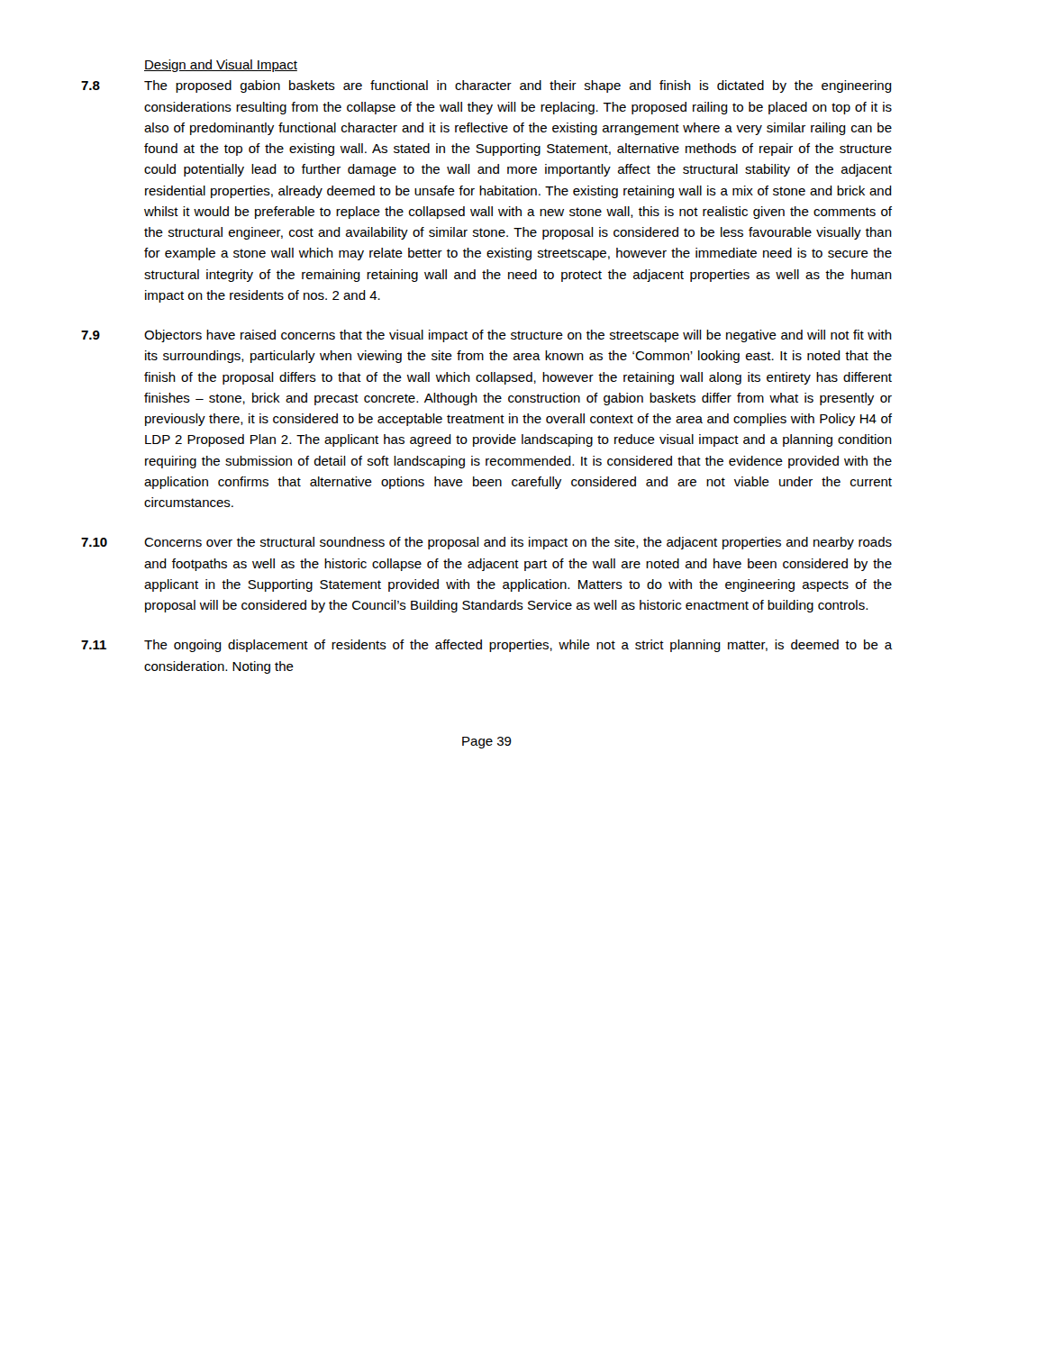Design and Visual Impact
7.8
The proposed gabion baskets are functional in character and their shape and finish is dictated by the engineering considerations resulting from the collapse of the wall they will be replacing. The proposed railing to be placed on top of it is also of predominantly functional character and it is reflective of the existing arrangement where a very similar railing can be found at the top of the existing wall. As stated in the Supporting Statement, alternative methods of repair of the structure could potentially lead to further damage to the wall and more importantly affect the structural stability of the adjacent residential properties, already deemed to be unsafe for habitation. The existing retaining wall is a mix of stone and brick and whilst it would be preferable to replace the collapsed wall with a new stone wall, this is not realistic given the comments of the structural engineer, cost and availability of similar stone. The proposal is considered to be less favourable visually than for example a stone wall which may relate better to the existing streetscape, however the immediate need is to secure the structural integrity of the remaining retaining wall and the need to protect the adjacent properties as well as the human impact on the residents of nos. 2 and 4.
7.9
Objectors have raised concerns that the visual impact of the structure on the streetscape will be negative and will not fit with its surroundings, particularly when viewing the site from the area known as the ‘Common’ looking east. It is noted that the finish of the proposal differs to that of the wall which collapsed, however the retaining wall along its entirety has different finishes – stone, brick and precast concrete. Although the construction of gabion baskets differ from what is presently or previously there, it is considered to be acceptable treatment in the overall context of the area and complies with Policy H4 of LDP 2 Proposed Plan 2. The applicant has agreed to provide landscaping to reduce visual impact and a planning condition requiring the submission of detail of soft landscaping is recommended. It is considered that the evidence provided with the application confirms that alternative options have been carefully considered and are not viable under the current circumstances.
7.10
Concerns over the structural soundness of the proposal and its impact on the site, the adjacent properties and nearby roads and footpaths as well as the historic collapse of the adjacent part of the wall are noted and have been considered by the applicant in the Supporting Statement provided with the application. Matters to do with the engineering aspects of the proposal will be considered by the Council’s Building Standards Service as well as historic enactment of building controls.
7.11
The ongoing displacement of residents of the affected properties, while not a strict planning matter, is deemed to be a consideration. Noting the
Page 39